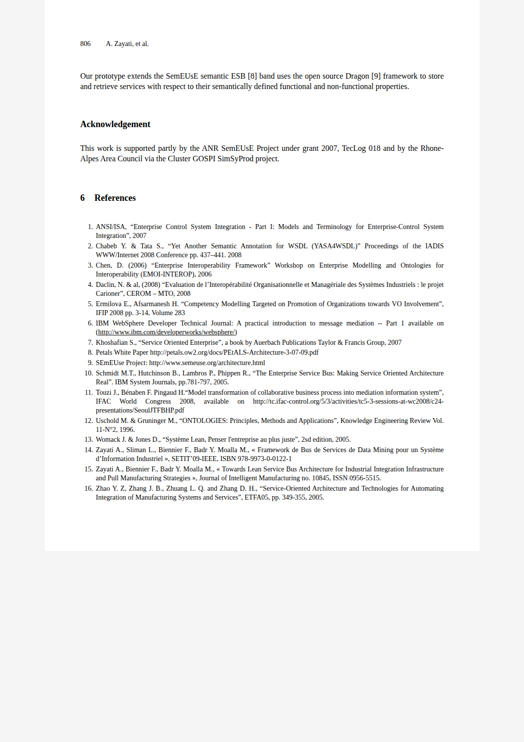806 A. Zayati, et al.
Our prototype extends the SemEUsE semantic ESB [8] band uses the open source Dragon [9] framework to store and retrieve services with respect to their semantically defined functional and non-functional properties.
Acknowledgement
This work is supported partly by the ANR SemEUsE Project under grant 2007, TecLog 018 and by the Rhone-Alpes Area Council via the Cluster GOSPI SimSyProd project.
6 References
ANSI/ISA, “Enterprise Control System Integration - Part I: Models and Terminology for Enterprise-Control System Integration”, 2007
Chabeb Y. & Tata S., “Yet Another Semantic Annotation for WSDL (YASA4WSDL)” Proceedings of the IADIS WWW/Internet 2008 Conference pp. 437–441. 2008
Chen, D. (2006) “Enterprise Interoperability Framework” Workshop on Enterprise Modelling and Ontologies for Interoperability (EMOI-INTEROP), 2006
Daclin, N. & al, (2008) “Evaluation de l’Interopérabilité Organisationnelle et Managériale des Systèmes Industriels : le projet Carioner”, CEROM – MTO, 2008
Ermilova E., Afsarmanesh H. “Competency Modelling Targeted on Promotion of Organizations towards VO Involvement”, IFIP 2008 pp. 3-14, Volume 283
IBM WebSphere Developer Technical Journal: A practical introduction to message mediation -- Part 1 available on (http://www.ibm.com/developerworks/websphere/)
Khoshafian S., “Service Oriented Enterprise”, a book by Auerbach Publications Taylor & Francis Group, 2007
Petals White Paper http://petals.ow2.org/docs/PEtALS-Architecture-3-07-09.pdf
SEmEUse Project: http://www.semeuse.org/architecture.html
Schmidt M.T., Hutchinson B., Lambros P., Phippen R., “The Enterprise Service Bus: Making Service Oriented Architecture Real”. IBM System Journals, pp.781-797, 2005.
Touzi J., Bénaben F. Pingaud H.“Model transformation of collaborative business process into mediation information system”, IFAC World Congress 2008, available on http://tc.ifac-control.org/5/3/activities/tc5-3-sessions-at-wc2008/c24-presentations/SeoulJTFBHP.pdf
Uschold M. & Gruninger M., “ONTOLOGIES: Principles, Methods and Applications”, Knowledge Engineering Review Vol. 11-N°2, 1996.
Womack J. & Jones D., “Système Lean, Penser l'entreprise au plus juste”, 2sd edition, 2005.
Zayati A., Sliman L., Biennier F., Badr Y. Moalla M., « Framework de Bus de Services de Data Mining pour un Système d’Information Industriel », SETIT’09-IEEE, ISBN 978-9973-0-0122-1
Zayati A., Biennier F., Badr Y. Moalla M., « Towards Lean Service Bus Architecture for Industrial Integration Infrastructure and Pull Manufacturing Strategies », Journal of Intelligent Manufacturing no. 10845, ISSN 0956-5515.
Zhao Y. Z, Zhang J. B., Zhuang L. Q. and Zhang D. H., “Service-Oriented Architecture and Technologies for Automating Integration of Manufacturing Systems and Services”, ETFA05, pp. 349-355, 2005.